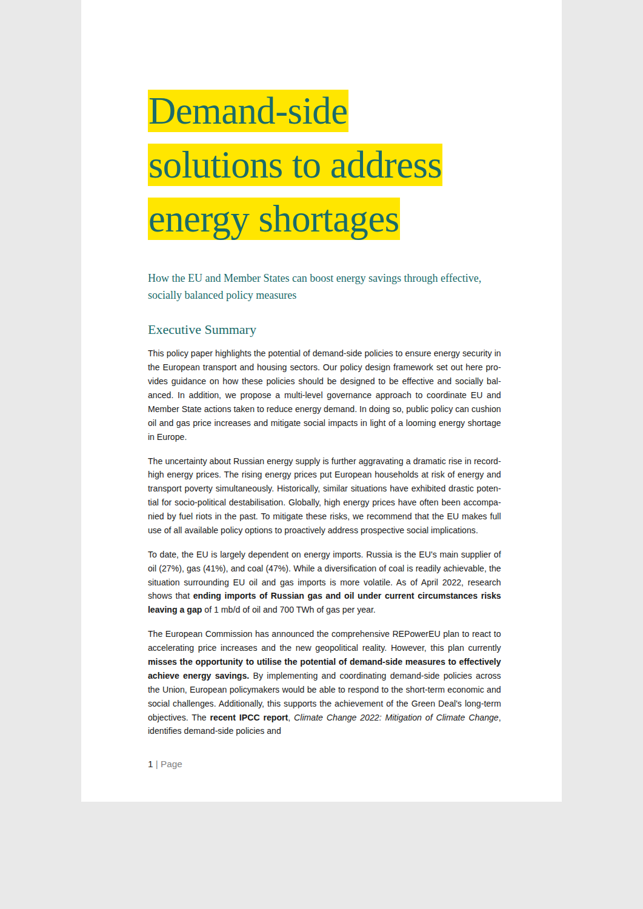Demand-side
solutions to address
energy shortages
How the EU and Member States can boost energy savings through effective, socially balanced policy measures
Executive Summary
This policy paper highlights the potential of demand-side policies to ensure energy security in the European transport and housing sectors. Our policy design framework set out here provides guidance on how these policies should be designed to be effective and socially balanced. In addition, we propose a multi-level governance approach to coordinate EU and Member State actions taken to reduce energy demand. In doing so, public policy can cushion oil and gas price increases and mitigate social impacts in light of a looming energy shortage in Europe.
The uncertainty about Russian energy supply is further aggravating a dramatic rise in record-high energy prices. The rising energy prices put European households at risk of energy and transport poverty simultaneously. Historically, similar situations have exhibited drastic potential for socio-political destabilisation. Globally, high energy prices have often been accompanied by fuel riots in the past. To mitigate these risks, we recommend that the EU makes full use of all available policy options to proactively address prospective social implications.
To date, the EU is largely dependent on energy imports. Russia is the EU's main supplier of oil (27%), gas (41%), and coal (47%). While a diversification of coal is readily achievable, the situation surrounding EU oil and gas imports is more volatile. As of April 2022, research shows that ending imports of Russian gas and oil under current circumstances risks leaving a gap of 1 mb/d of oil and 700 TWh of gas per year.
The European Commission has announced the comprehensive REPowerEU plan to react to accelerating price increases and the new geopolitical reality. However, this plan currently misses the opportunity to utilise the potential of demand-side measures to effectively achieve energy savings. By implementing and coordinating demand-side policies across the Union, European policymakers would be able to respond to the short-term economic and social challenges. Additionally, this supports the achievement of the Green Deal's long-term objectives. The recent IPCC report, Climate Change 2022: Mitigation of Climate Change, identifies demand-side policies and
1 | Page